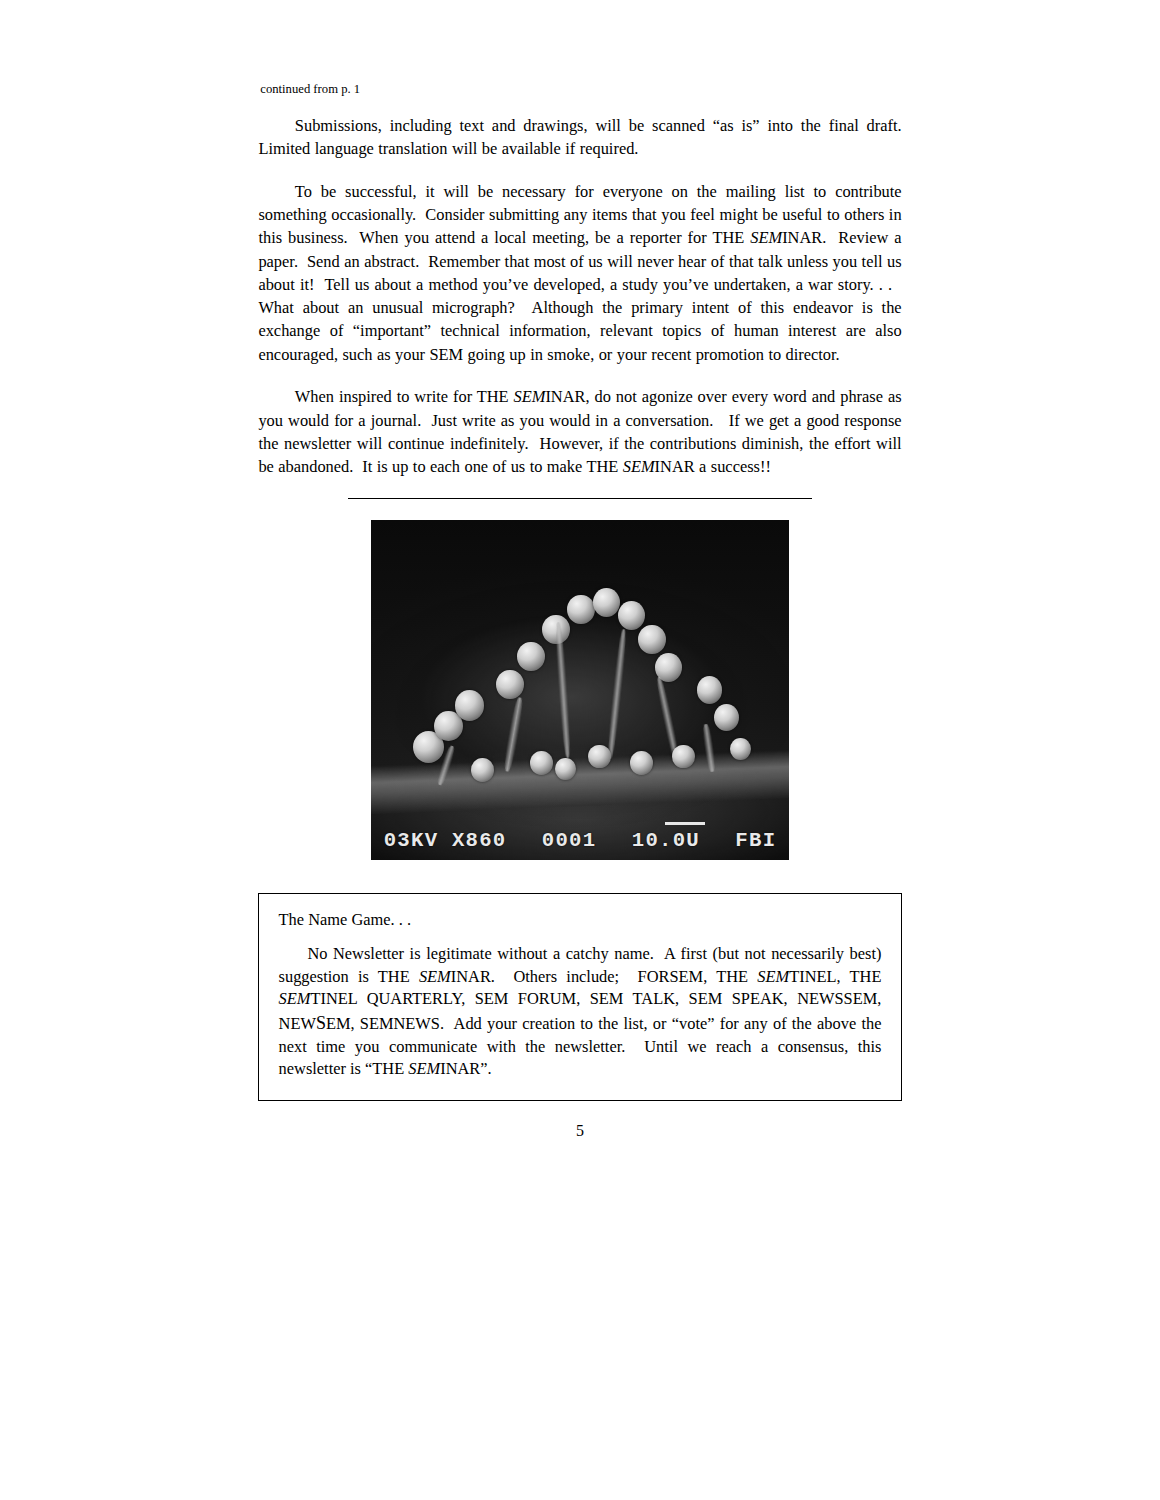continued from p. 1
Submissions, including text and drawings, will be scanned “as is” into the final draft. Limited language translation will be available if required.
To be successful, it will be necessary for everyone on the mailing list to contribute something occasionally. Consider submitting any items that you feel might be useful to others in this business. When you attend a local meeting, be a reporter for THE SEMINAR. Review a paper. Send an abstract. Remember that most of us will never hear of that talk unless you tell us about it! Tell us about a method you’ve developed, a study you’ve undertaken, a war story. . . What about an unusual micrograph? Although the primary intent of this endeavor is the exchange of “important” technical information, relevant topics of human interest are also encouraged, such as your SEM going up in smoke, or your recent promotion to director.
When inspired to write for THE SEMINAR, do not agonize over every word and phrase as you would for a journal. Just write as you would in a conversation. If we get a good response the newsletter will continue indefinitely. However, if the contributions diminish, the effort will be abandoned. It is up to each one of us to make THE SEMINAR a success!!
03KV X860000110.0U FBI
The Name Game. . .
No Newsletter is legitimate without a catchy name. A first (but not necessarily best) suggestion is THE SEMINAR. Others include; FORSEM, THE SEMTINEL, THE SEMTINEL QUARTERLY, SEM FORUM, SEM TALK, SEM SPEAK, NEWSSEM, NEWSEM, SEMNEWS. Add your creation to the list, or “vote” for any of the above the next time you communicate with the newsletter. Until we reach a consensus, this newsletter is “THE SEMINAR”.
5